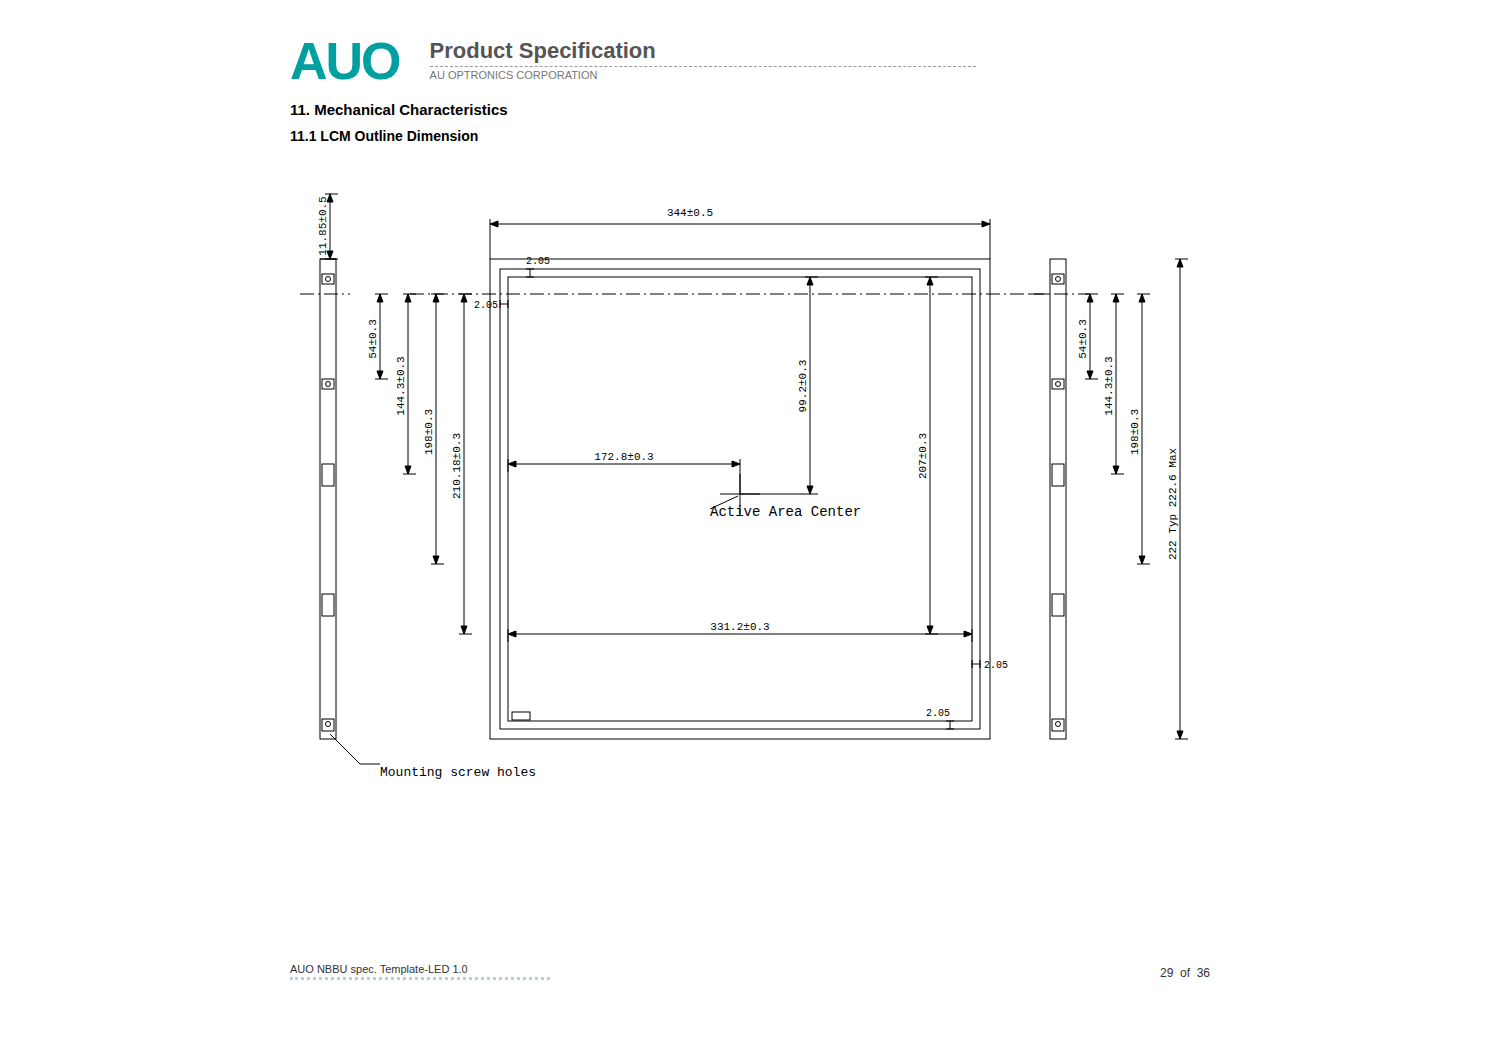AUO
Product Specification
AU OPTRONICS CORPORATION
11. Mechanical Characteristics
11.1 LCM Outline Dimension
344±0.5 331.2±0.3 172.8±0.3 2.05 2.05 2.05 2.05 Active Area Center Mounting screw holes (8-M2, P0.4 Tapping) Min depth 2.3mm Max depth 2.5mm 11.85±0.5 54±0.3 144.3±0.3 198±0.3 210.18±0.3 99.2±0.3 207±0.3 54±0.3 144.3±0.3 198±0.3 222 Typ 222.6 Max
AUO NBBU spec. Template-LED 1.0
29 of 36